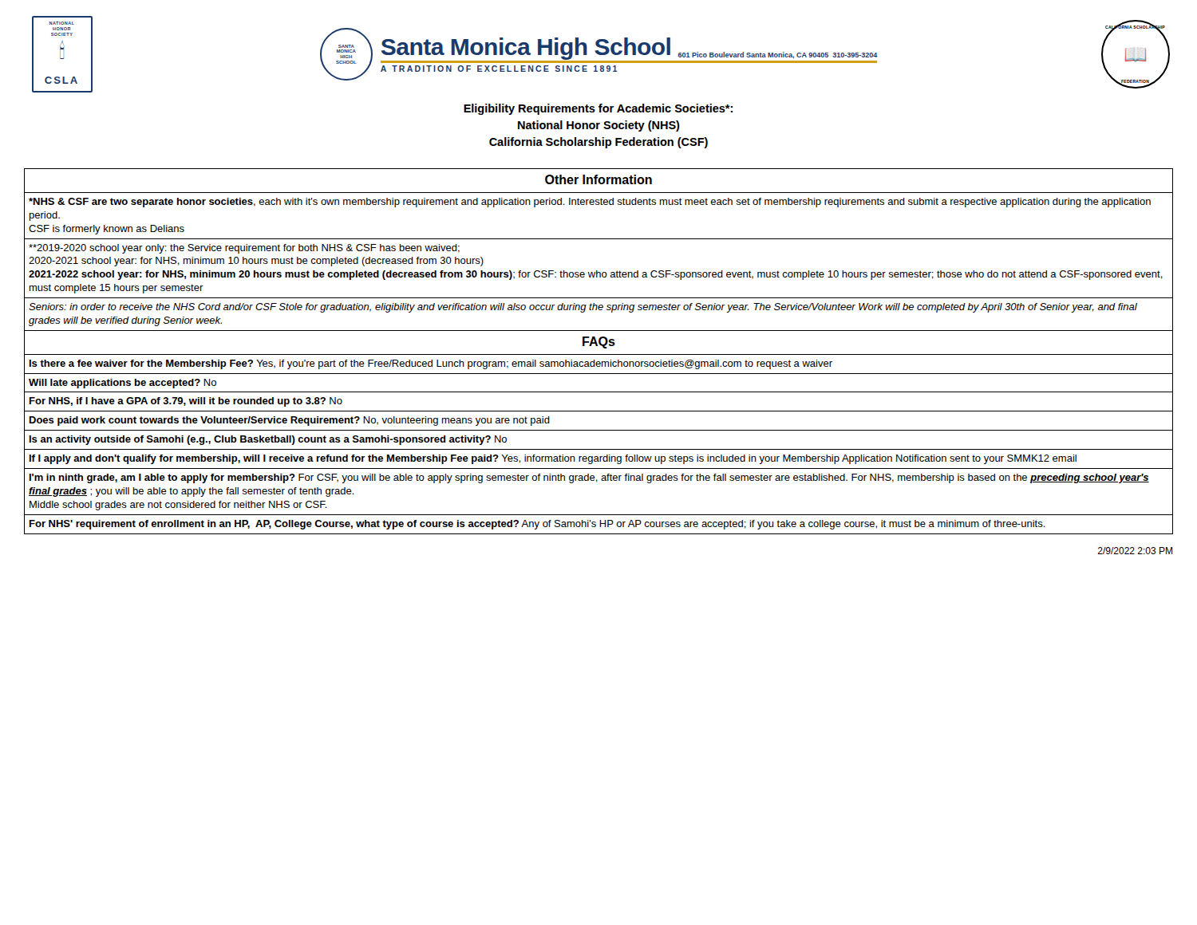NATIONAL
HONOR
SOCIETY
🕯
CSLA
SANTA
MONICA
HIGH
SCHOOL
Santa Monica High School 601 Pico Boulevard Santa Monica, CA 90405 310-395-3204
A TRADITION OF EXCELLENCE SINCE 1891
CALIFORNIA SCHOLARSHIP
📖
FEDERATION
Eligibility Requirements for Academic Societies*:
National Honor Society (NHS)
California Scholarship Federation (CSF)
| Other Information |
| *NHS & CSF are two separate honor societies , each with it's own membership requirement and application period. Interested students must meet each set of membership reqiurements and submit a respective application during the application period. CSF is formerly known as Delians |
| **2019-2020 school year only: the Service requirement for both NHS & CSF has been waived; 2020-2021 school year: for NHS, minimum 10 hours must be completed (decreased from 30 hours) 2021-2022 school year: for NHS, minimum 20 hours must be completed (decreased from 30 hours) ; for CSF: those who attend a CSF-sponsored event, must complete 10 hours per semester; those who do not attend a CSF-sponsored event, must complete 15 hours per semester |
| Seniors: in order to receive the NHS Cord and/or CSF Stole for graduation, eligibility and verification will also occur during the spring semester of Senior year. The Service/Volunteer Work will be completed by April 30th of Senior year, and final grades will be verified during Senior week. |
| FAQs |
| Is there a fee waiver for the Membership Fee? Yes, if you're part of the Free/Reduced Lunch program; email samohiacademichonorsocieties@gmail.com to request a waiver |
| Will late applications be accepted? No |
| For NHS, if I have a GPA of 3.79, will it be rounded up to 3.8? No |
| Does paid work count towards the Volunteer/Service Requirement? No, volunteering means you are not paid |
| Is an activity outside of Samohi (e.g., Club Basketball) count as a Samohi-sponsored activity? No |
| If I apply and don't qualify for membership, will I receive a refund for the Membership Fee paid? Yes, information regarding follow up steps is included in your Membership Application Notification sent to your SMMK12 email |
| I'm in ninth grade, am I able to apply for membership? For CSF, you will be able to apply spring semester of ninth grade, after final grades for the fall semester are established. For NHS, membership is based on the preceding school year's final grades ; you will be able to apply the fall semester of tenth grade. Middle school grades are not considered for neither NHS or CSF. |
| For NHS' requirement of enrollment in an HP, AP, College Course, what type of course is accepted? Any of Samohi's HP or AP courses are accepted; if you take a college course, it must be a minimum of three-units. |
2/9/2022 2:03 PM